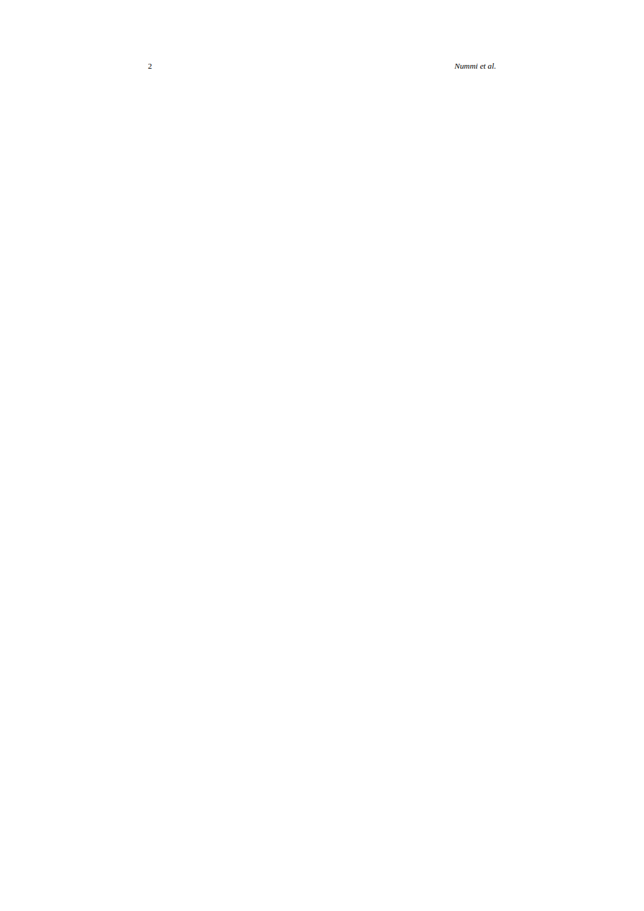2 Nummi et al.